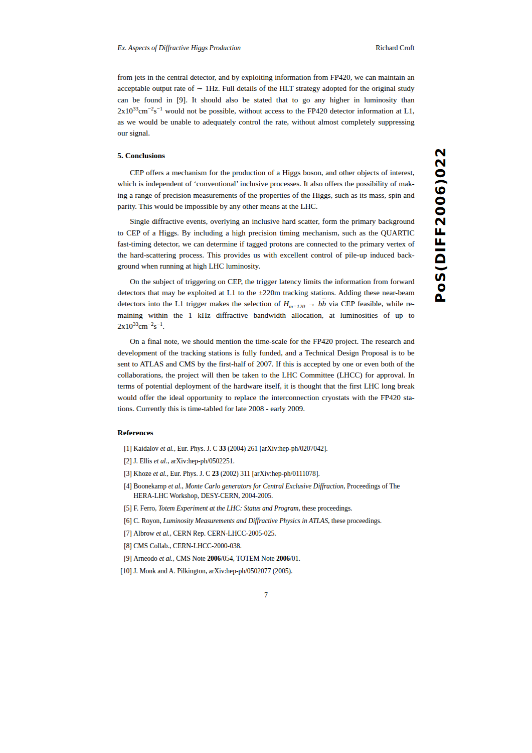Ex. Aspects of Diffractive Higgs Production Richard Croft
PoS(DIFF2006)022
from jets in the central detector, and by exploiting information from FP420, we can maintain an acceptable output rate of ∼ 1Hz. Full details of the HLT strategy adopted for the original study can be found in [9]. It should also be stated that to go any higher in luminosity than 2x1033cm−2s−1 would not be possible, without access to the FP420 detector information at L1, as we would be unable to adequately control the rate, without almost completely suppressing our signal.
5. Conclusions
CEP offers a mechanism for the production of a Higgs boson, and other objects of interest, which is independent of ‘conventional’ inclusive processes. It also offers the possibility of making a range of precision measurements of the properties of the Higgs, such as its mass, spin and parity. This would be impossible by any other means at the LHC.
Single diffractive events, overlying an inclusive hard scatter, form the primary background to CEP of a Higgs. By including a high precision timing mechanism, such as the QUARTIC fast-timing detector, we can determine if tagged protons are connected to the primary vertex of the hard-scattering process. This provides us with excellent control of pile-up induced background when running at high LHC luminosity.
On the subject of triggering on CEP, the trigger latency limits the information from forward detectors that may be exploited at L1 to the ±220m tracking stations. Adding these near-beam detectors into the L1 trigger makes the selection of Hm=120 → bb via CEP feasible, while remaining within the 1 kHz diffractive bandwidth allocation, at luminosities of up to 2x1033cm−2s−1.
On a final note, we should mention the time-scale for the FP420 project. The research and development of the tracking stations is fully funded, and a Technical Design Proposal is to be sent to ATLAS and CMS by the first-half of 2007. If this is accepted by one or even both of the collaborations, the project will then be taken to the LHC Committee (LHCC) for approval. In terms of potential deployment of the hardware itself, it is thought that the first LHC long break would offer the ideal opportunity to replace the interconnection cryostats with the FP420 stations. Currently this is time-tabled for late 2008 - early 2009.
References
1 Kaidalov et al., Eur. Phys. J. C 33 (2004) 261 [arXiv:hep-ph/0207042].
2 J. Ellis et al., arXiv:hep-ph/0502251.
3 Khoze et al., Eur. Phys. J. C 23 (2002) 311 [arXiv:hep-ph/0111078].
4 Boonekamp et al., Monte Carlo generators for Central Exclusive Diffraction, Proceedings of The HERA-LHC Workshop, DESY-CERN, 2004-2005.
5 F. Ferro, Totem Experiment at the LHC: Status and Program, these proceedings.
6 C. Royon, Luminosity Measurements and Diffractive Physics in ATLAS, these proceedings.
7 Albrow et al., CERN Rep. CERN-LHCC-2005-025.
8 CMS Collab., CERN-LHCC-2000-038.
9 Arneodo et al., CMS Note 2006/054, TOTEM Note 2006/01.
10 J. Monk and A. Pilkington, arXiv:hep-ph/0502077 (2005).
7